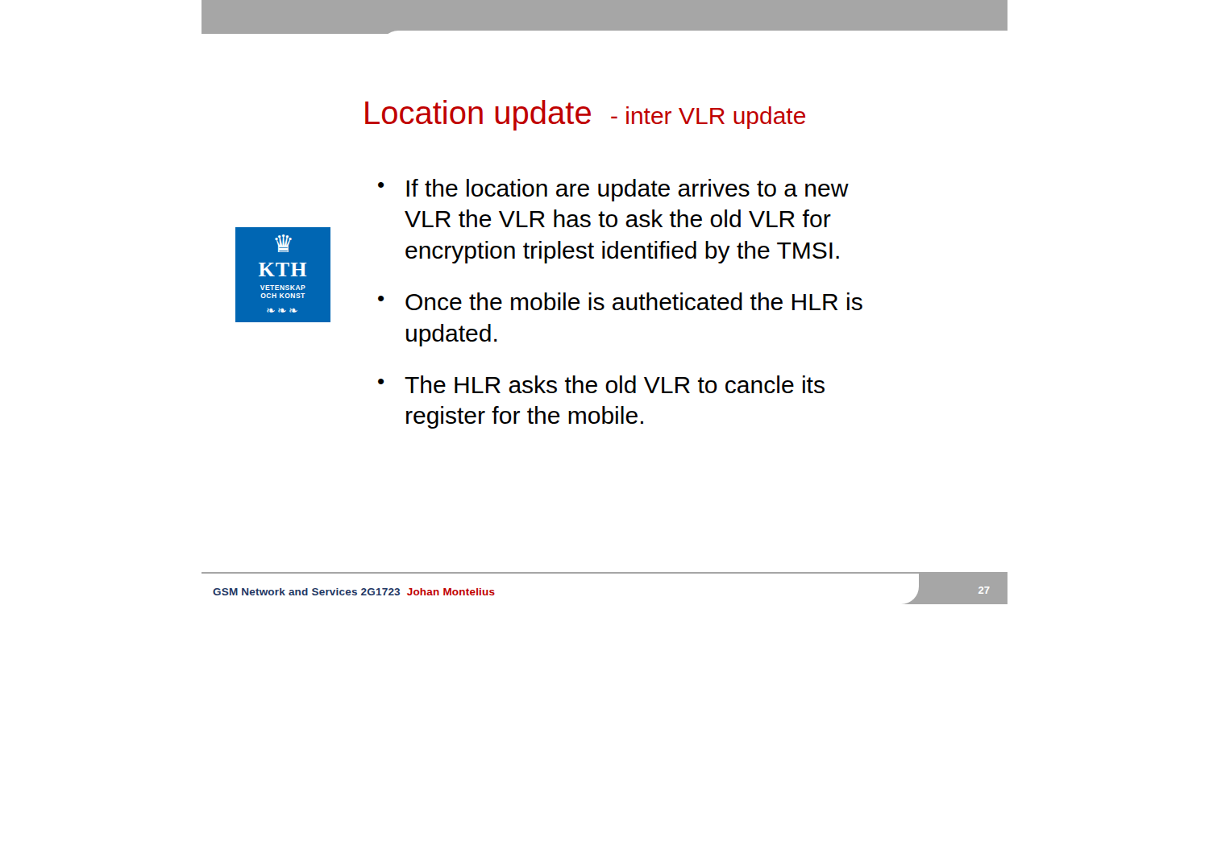Location update - inter VLR update
♛
KTH
VETENSKAP
OCH KONST
❧❧❧
If the location are update arrives to a new VLR the VLR has to ask the old VLR for encryption triplest identified by the TMSI.
Once the mobile is autheticated the HLR is updated.
The HLR asks the old VLR to cancle its register for the mobile.
GSM Network and Services 2G1723 Johan Montelius
27